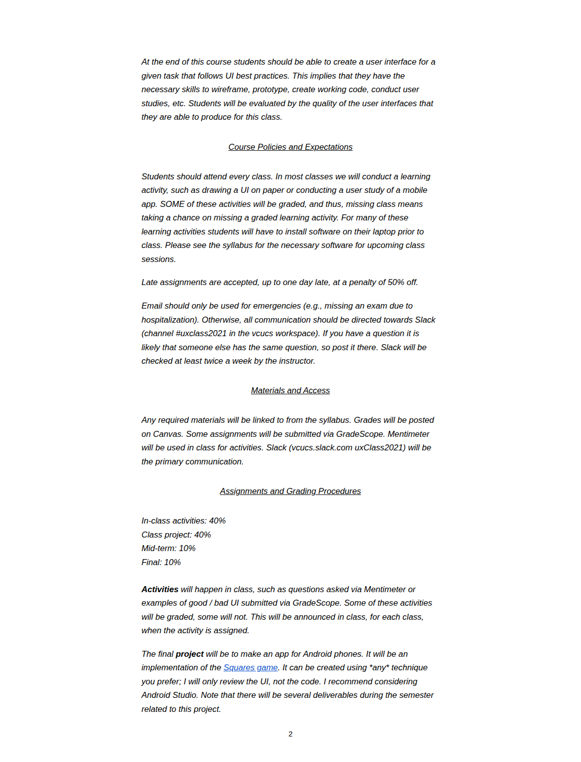At the end of this course students should be able to create a user interface for a given task that follows UI best practices. This implies that they have the necessary skills to wireframe, prototype, create working code, conduct user studies, etc. Students will be evaluated by the quality of the user interfaces that they are able to produce for this class.
Course Policies and Expectations
Students should attend every class. In most classes we will conduct a learning activity, such as drawing a UI on paper or conducting a user study of a mobile app. SOME of these activities will be graded, and thus, missing class means taking a chance on missing a graded learning activity. For many of these learning activities students will have to install software on their laptop prior to class. Please see the syllabus for the necessary software for upcoming class sessions.
Late assignments are accepted, up to one day late, at a penalty of 50% off.
Email should only be used for emergencies (e.g., missing an exam due to hospitalization). Otherwise, all communication should be directed towards Slack (channel #uxclass2021 in the vcucs workspace). If you have a question it is likely that someone else has the same question, so post it there. Slack will be checked at least twice a week by the instructor.
Materials and Access
Any required materials will be linked to from the syllabus. Grades will be posted on Canvas. Some assignments will be submitted via GradeScope. Mentimeter will be used in class for activities. Slack (vcucs.slack.com uxClass2021) will be the primary communication.
Assignments and Grading Procedures
In-class activities: 40%
Class project: 40%
Mid-term: 10%
Final: 10%
Activities will happen in class, such as questions asked via Mentimeter or examples of good / bad UI submitted via GradeScope. Some of these activities will be graded, some will not. This will be announced in class, for each class, when the activity is assigned.
The final project will be to make an app for Android phones. It will be an implementation of the Squares game. It can be created using *any* technique you prefer; I will only review the UI, not the code. I recommend considering Android Studio. Note that there will be several deliverables during the semester related to this project.
2